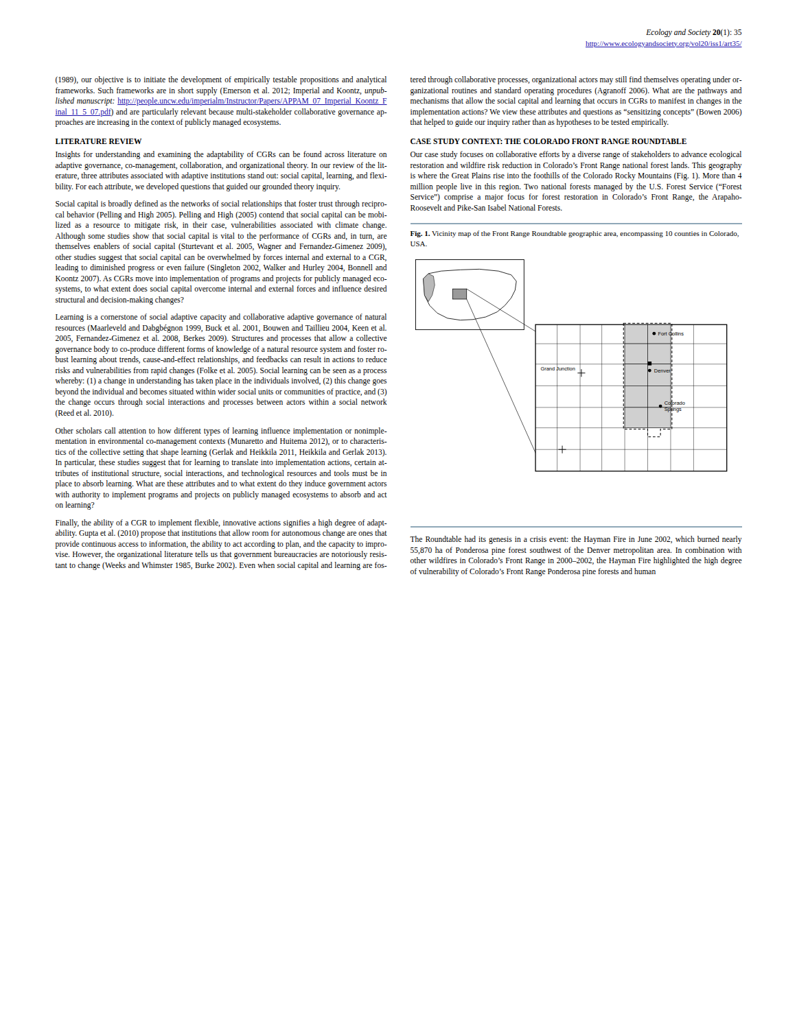Ecology and Society 20(1): 35
http://www.ecologyandsociety.org/vol20/iss1/art35/
(1989), our objective is to initiate the development of empirically testable propositions and analytical frameworks. Such frameworks are in short supply (Emerson et al. 2012; Imperial and Koontz, unpublished manuscript: http://people.uncw.edu/imperialm/Instructor/Papers/APPAM_07_Imperial_Koontz_Final_11_5_07.pdf) and are particularly relevant because multi-stakeholder collaborative governance approaches are increasing in the context of publicly managed ecosystems.
Literature Review
Insights for understanding and examining the adaptability of CGRs can be found across literature on adaptive governance, co-management, collaboration, and organizational theory. In our review of the literature, three attributes associated with adaptive institutions stand out: social capital, learning, and flexibility. For each attribute, we developed questions that guided our grounded theory inquiry.
Social capital is broadly defined as the networks of social relationships that foster trust through reciprocal behavior (Pelling and High 2005). Pelling and High (2005) contend that social capital can be mobilized as a resource to mitigate risk, in their case, vulnerabilities associated with climate change. Although some studies show that social capital is vital to the performance of CGRs and, in turn, are themselves enablers of social capital (Sturtevant et al. 2005, Wagner and Fernandez-Gimenez 2009), other studies suggest that social capital can be overwhelmed by forces internal and external to a CGR, leading to diminished progress or even failure (Singleton 2002, Walker and Hurley 2004, Bonnell and Koontz 2007). As CGRs move into implementation of programs and projects for publicly managed ecosystems, to what extent does social capital overcome internal and external forces and influence desired structural and decision-making changes?
Learning is a cornerstone of social adaptive capacity and collaborative adaptive governance of natural resources (Maarleveld and Dabgbégnon 1999, Buck et al. 2001, Bouwen and Taillieu 2004, Keen et al. 2005, Fernandez-Gimenez et al. 2008, Berkes 2009). Structures and processes that allow a collective governance body to co-produce different forms of knowledge of a natural resource system and foster robust learning about trends, cause-and-effect relationships, and feedbacks can result in actions to reduce risks and vulnerabilities from rapid changes (Folke et al. 2005). Social learning can be seen as a process whereby: (1) a change in understanding has taken place in the individuals involved, (2) this change goes beyond the individual and becomes situated within wider social units or communities of practice, and (3) the change occurs through social interactions and processes between actors within a social network (Reed et al. 2010).
Other scholars call attention to how different types of learning influence implementation or nonimplementation in environmental co-management contexts (Munaretto and Huitema 2012), or to characteristics of the collective setting that shape learning (Gerlak and Heikkila 2011, Heikkila and Gerlak 2013). In particular, these studies suggest that for learning to translate into implementation actions, certain attributes of institutional structure, social interactions, and technological resources and tools must be in place to absorb learning. What are these attributes and to what extent do they induce government actors with authority to implement programs and projects on publicly managed ecosystems to absorb and act on learning?
Finally, the ability of a CGR to implement flexible, innovative actions signifies a high degree of adaptability. Gupta et al. (2010) propose that institutions that allow room for autonomous change are ones that provide continuous access to information, the ability to act according to plan, and the capacity to improvise. However, the organizational literature tells us that government bureaucracies are notoriously resistant to change (Weeks and Whimster 1985, Burke 2002). Even when social capital and learning are fostered through collaborative processes, organizational actors may still find themselves operating under organizational routines and standard operating procedures (Agranoff 2006). What are the pathways and mechanisms that allow the social capital and learning that occurs in CGRs to manifest in changes in the implementation actions? We view these attributes and questions as “sensitizing concepts” (Bowen 2006) that helped to guide our inquiry rather than as hypotheses to be tested empirically.
Case Study Context: The Colorado Front Range Roundtable
Our case study focuses on collaborative efforts by a diverse range of stakeholders to advance ecological restoration and wildfire risk reduction in Colorado’s Front Range national forest lands. This geography is where the Great Plains rise into the foothills of the Colorado Rocky Mountains (Fig. 1). More than 4 million people live in this region. Two national forests managed by the U.S. Forest Service (“Forest Service”) comprise a major focus for forest restoration in Colorado’s Front Range, the Arapaho-Roosevelt and Pike-San Isabel National Forests.
Fig. 1. Vicinity map of the Front Range Roundtable geographic area, encompassing 10 counties in Colorado, USA.
Fort Collins Denver Grand Junction Colorado Springs
The Roundtable had its genesis in a crisis event: the Hayman Fire in June 2002, which burned nearly 55,870 ha of Ponderosa pine forest southwest of the Denver metropolitan area. In combination with other wildfires in Colorado’s Front Range in 2000–2002, the Hayman Fire highlighted the high degree of vulnerability of Colorado’s Front Range Ponderosa pine forests and human